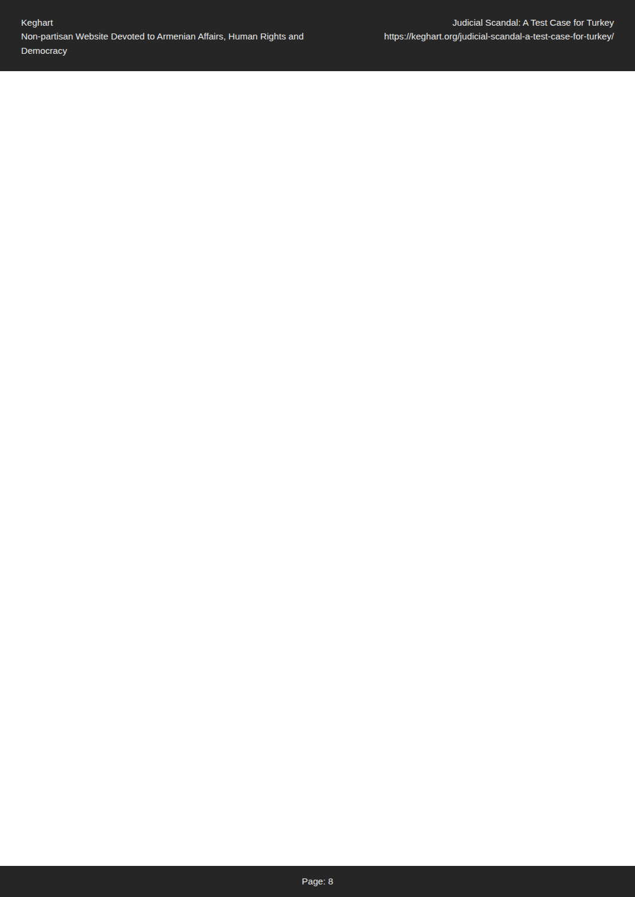Keghart Non-partisan Website Devoted to Armenian Affairs, Human Rights and Democracy
Judicial Scandal: A Test Case for Turkey https://keghart.org/judicial-scandal-a-test-case-for-turkey/
Page: 8